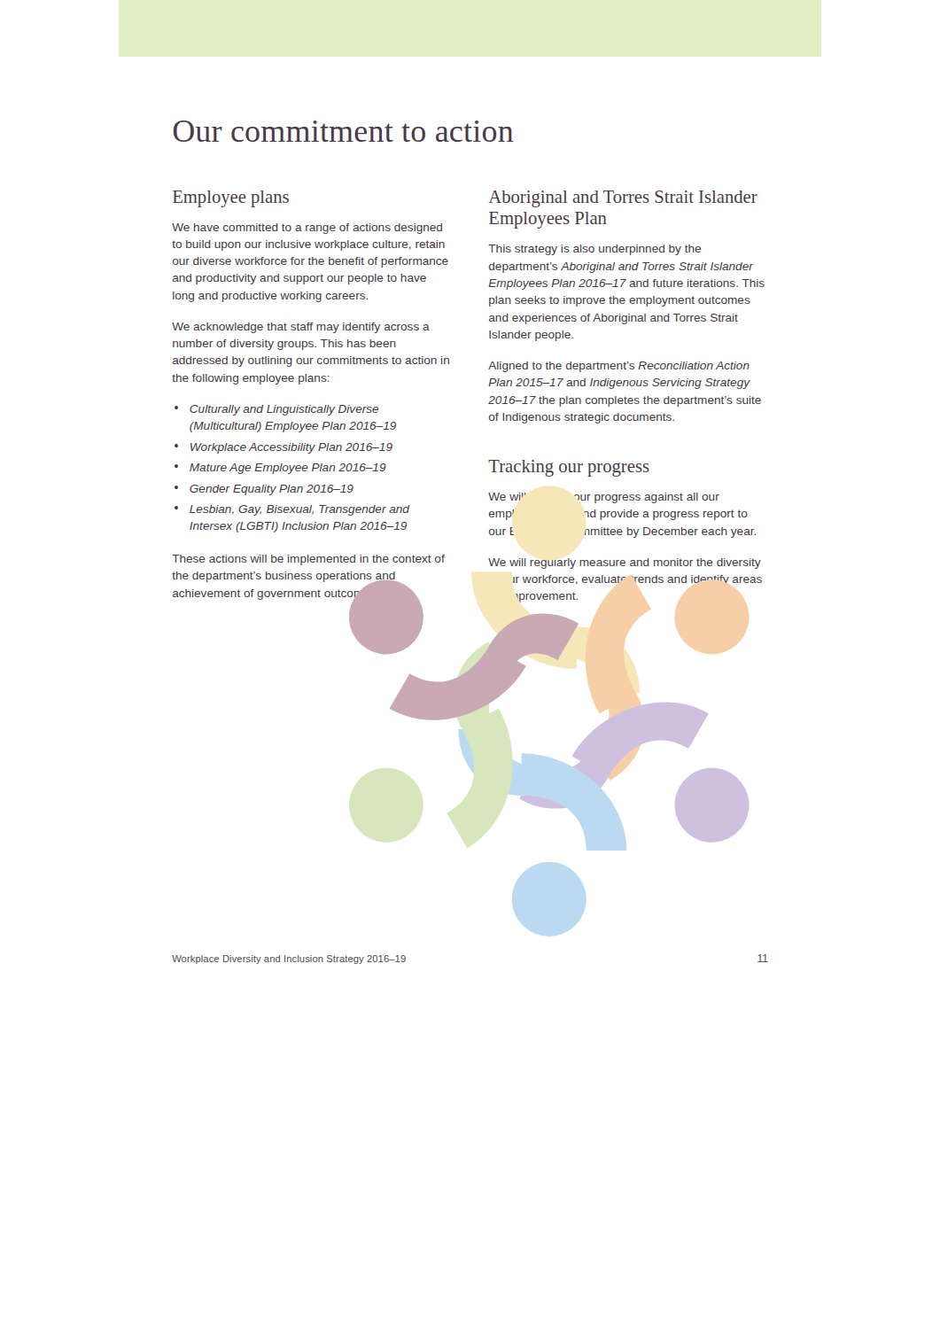Our commitment to action
Employee plans
We have committed to a range of actions designed to build upon our inclusive workplace culture, retain our diverse workforce for the benefit of performance and productivity and support our people to have long and productive working careers.
We acknowledge that staff may identify across a number of diversity groups. This has been addressed by outlining our commitments to action in the following employee plans:
Culturally and Linguistically Diverse (Multicultural) Employee Plan 2016–19
Workplace Accessibility Plan 2016–19
Mature Age Employee Plan 2016–19
Gender Equality Plan 2016–19
Lesbian, Gay, Bisexual, Transgender and Intersex (LGBTI) Inclusion Plan 2016–19
These actions will be implemented in the context of the department’s business operations and achievement of government outcomes.
Aboriginal and Torres Strait Islander Employees Plan
This strategy is also underpinned by the department’s Aboriginal and Torres Strait Islander Employees Plan 2016–17 and future iterations. This plan seeks to improve the employment outcomes and experiences of Aboriginal and Torres Strait Islander people.
Aligned to the department’s Reconciliation Action Plan 2015–17 and Indigenous Servicing Strategy 2016–17 the plan completes the department’s suite of Indigenous strategic documents.
Tracking our progress
We will monitor our progress against all our employee plans and provide a progress report to our Executive Committee by December each year.
We will regularly measure and monitor the diversity of our workforce, evaluate trends and identify areas for improvement.
Workplace Diversity and Inclusion Strategy 2016–19
11